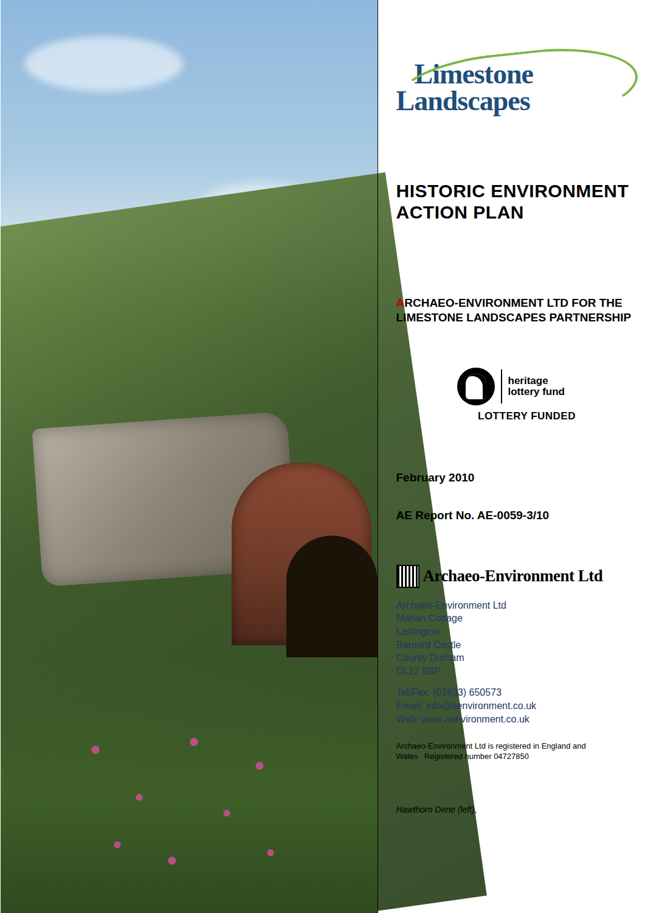Limestone
Landscapes
HISTORIC ENVIRONMENT ACTION PLAN
ARCHAEO-ENVIRONMENT LTD FOR THE LIMESTONE LANDSCAPES PARTNERSHIP
heritage
lottery fund
LOTTERY FUNDED
February 2010
AE Report No. AE-0059-3/10
Archaeo-Environment Ltd
Archaeo-Environment Ltd
Marian Cottage
Lartington
Barnard Castle
County Durham
DL12 9BP
Tel/Fax: (01833) 650573
Email: info@aenvironment.co.uk
Web: www.aenvironment.co.uk
Archaeo-Environment Ltd is registered in England and Wales Registered number 04727850
Hawthorn Dene (left),